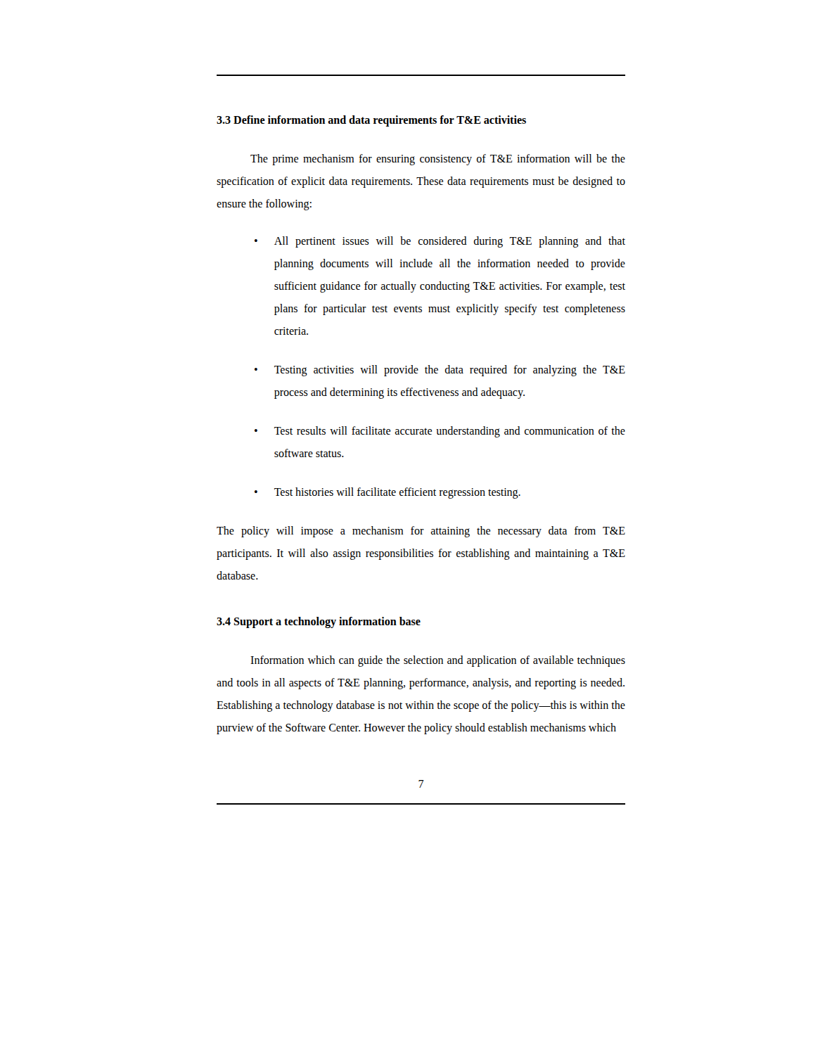3.3 Define information and data requirements for T&E activities
The prime mechanism for ensuring consistency of T&E information will be the specification of explicit data requirements. These data requirements must be designed to ensure the following:
All pertinent issues will be considered during T&E planning and that planning documents will include all the information needed to provide sufficient guidance for actually conducting T&E activities. For example, test plans for particular test events must explicitly specify test completeness criteria.
Testing activities will provide the data required for analyzing the T&E process and determining its effectiveness and adequacy.
Test results will facilitate accurate understanding and communication of the software status.
Test histories will facilitate efficient regression testing.
The policy will impose a mechanism for attaining the necessary data from T&E participants. It will also assign responsibilities for establishing and maintaining a T&E database.
3.4 Support a technology information base
Information which can guide the selection and application of available techniques and tools in all aspects of T&E planning, performance, analysis, and reporting is needed. Establishing a technology database is not within the scope of the policy—this is within the purview of the Software Center. However the policy should establish mechanisms which
7